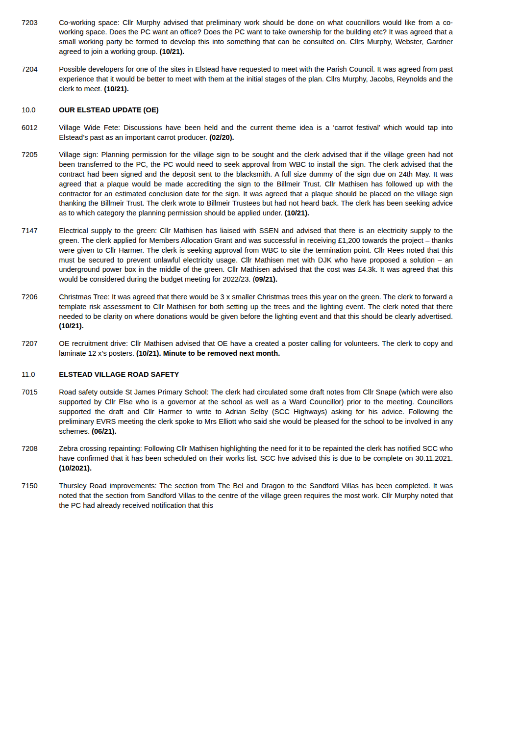7203
Co-working space: Cllr Murphy advised that preliminary work should be done on what coucnillors would like from a co-working space. Does the PC want an office? Does the PC want to take ownership for the building etc? It was agreed that a small working party be formed to develop this into something that can be consulted on. Cllrs Murphy, Webster, Gardner agreed to join a working group. (10/21).
7204
Possible developers for one of the sites in Elstead have requested to meet with the Parish Council. It was agreed from past experience that it would be better to meet with them at the initial stages of the plan. Cllrs Murphy, Jacobs, Reynolds and the clerk to meet. (10/21).
10.0
OUR ELSTEAD UPDATE (OE)
6012
Village Wide Fete: Discussions have been held and the current theme idea is a ‘carrot festival’ which would tap into Elstead’s past as an important carrot producer. (02/20).
7205
Village sign: Planning permission for the village sign to be sought and the clerk advised that if the village green had not been transferred to the PC, the PC would need to seek approval from WBC to install the sign. The clerk advised that the contract had been signed and the deposit sent to the blacksmith. A full size dummy of the sign due on 24th May. It was agreed that a plaque would be made accrediting the sign to the Billmeir Trust. Cllr Mathisen has followed up with the contractor for an estimated conclusion date for the sign. It was agreed that a plaque should be placed on the village sign thanking the Billmeir Trust. The clerk wrote to Billmeir Trustees but had not heard back. The clerk has been seeking advice as to which category the planning permission should be applied under. (10/21).
7147
Electrical supply to the green: Cllr Mathisen has liaised with SSEN and advised that there is an electricity supply to the green. The clerk applied for Members Allocation Grant and was successful in receiving £1,200 towards the project – thanks were given to Cllr Harmer. The clerk is seeking approval from WBC to site the termination point. Cllr Rees noted that this must be secured to prevent unlawful electricity usage. Cllr Mathisen met with DJK who have proposed a solution – an underground power box in the middle of the green. Cllr Mathisen advised that the cost was £4.3k. It was agreed that this would be considered during the budget meeting for 2022/23. (09/21).
7206
Christmas Tree: It was agreed that there would be 3 x smaller Christmas trees this year on the green. The clerk to forward a template risk assessment to Cllr Mathisen for both setting up the trees and the lighting event. The clerk noted that there needed to be clarity on where donations would be given before the lighting event and that this should be clearly advertised. (10/21).
7207
OE recruitment drive: Cllr Mathisen advised that OE have a created a poster calling for volunteers. The clerk to copy and laminate 12 x’s posters. (10/21). Minute to be removed next month.
11.0
ELSTEAD VILLAGE ROAD SAFETY
7015
Road safety outside St James Primary School: The clerk had circulated some draft notes from Cllr Snape (which were also supported by Cllr Else who is a governor at the school as well as a Ward Councillor) prior to the meeting. Councillors supported the draft and Cllr Harmer to write to Adrian Selby (SCC Highways) asking for his advice. Following the preliminary EVRS meeting the clerk spoke to Mrs Elliott who said she would be pleased for the school to be involved in any schemes. (06/21).
7208
Zebra crossing repainting: Following Cllr Mathisen highlighting the need for it to be repainted the clerk has notified SCC who have confirmed that it has been scheduled on their works list. SCC hve advised this is due to be complete on 30.11.2021. (10/2021).
7150
Thursley Road improvements: The section from The Bel and Dragon to the Sandford Villas has been completed. It was noted that the section from Sandford Villas to the centre of the village green requires the most work. Cllr Murphy noted that the PC had already received notification that this